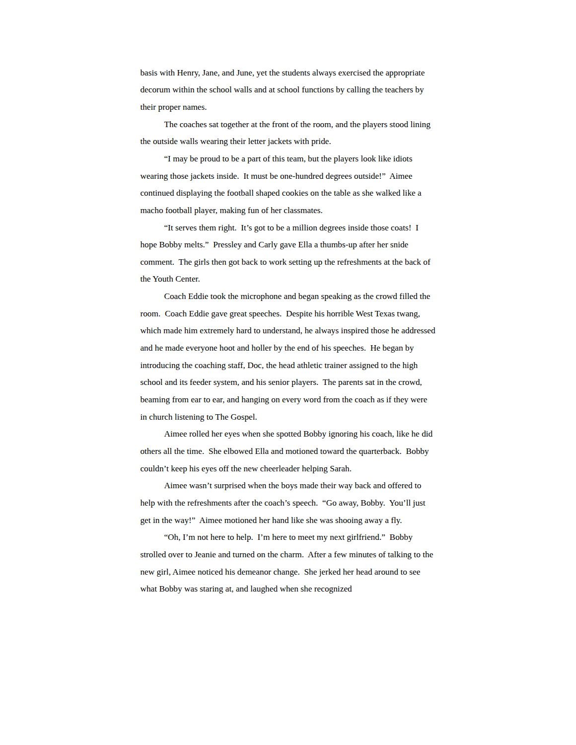basis with Henry, Jane, and June, yet the students always exercised the appropriate decorum within the school walls and at school functions by calling the teachers by their proper names.
The coaches sat together at the front of the room, and the players stood lining the outside walls wearing their letter jackets with pride.
“I may be proud to be a part of this team, but the players look like idiots wearing those jackets inside. It must be one-hundred degrees outside!” Aimee continued displaying the football shaped cookies on the table as she walked like a macho football player, making fun of her classmates.
“It serves them right. It’s got to be a million degrees inside those coats! I hope Bobby melts.” Pressley and Carly gave Ella a thumbs-up after her snide comment. The girls then got back to work setting up the refreshments at the back of the Youth Center.
Coach Eddie took the microphone and began speaking as the crowd filled the room. Coach Eddie gave great speeches. Despite his horrible West Texas twang, which made him extremely hard to understand, he always inspired those he addressed and he made everyone hoot and holler by the end of his speeches. He began by introducing the coaching staff, Doc, the head athletic trainer assigned to the high school and its feeder system, and his senior players. The parents sat in the crowd, beaming from ear to ear, and hanging on every word from the coach as if they were in church listening to The Gospel.
Aimee rolled her eyes when she spotted Bobby ignoring his coach, like he did others all the time. She elbowed Ella and motioned toward the quarterback. Bobby couldn’t keep his eyes off the new cheerleader helping Sarah.
Aimee wasn’t surprised when the boys made their way back and offered to help with the refreshments after the coach’s speech. “Go away, Bobby. You’ll just get in the way!” Aimee motioned her hand like she was shooing away a fly.
“Oh, I’m not here to help. I’m here to meet my next girlfriend.” Bobby strolled over to Jeanie and turned on the charm. After a few minutes of talking to the new girl, Aimee noticed his demeanor change. She jerked her head around to see what Bobby was staring at, and laughed when she recognized